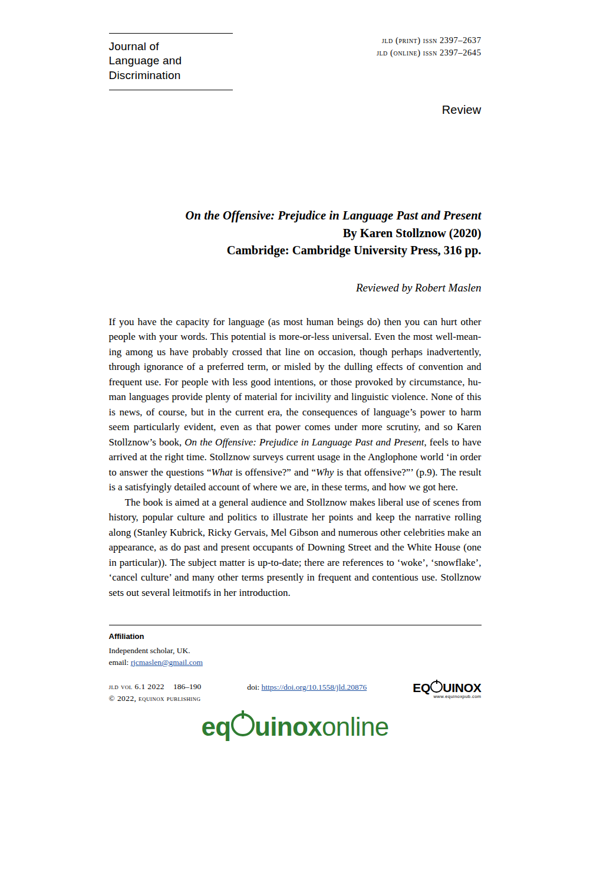Journal of
Language and
Discrimination
jld (print) issn 2397–2637
jld (online) issn 2397–2645
Review
On the Offensive: Prejudice in Language Past and Present
By Karen Stollznow (2020)
Cambridge: Cambridge University Press, 316 pp.
Reviewed by Robert Maslen
If you have the capacity for language (as most human beings do) then you can hurt other people with your words. This potential is more-or-less universal. Even the most well-meaning among us have probably crossed that line on occasion, though perhaps inadvertently, through ignorance of a preferred term, or misled by the dulling effects of convention and frequent use. For people with less good intentions, or those provoked by circumstance, human languages provide plenty of material for incivility and linguistic violence. None of this is news, of course, but in the current era, the consequences of language’s power to harm seem particularly evident, even as that power comes under more scrutiny, and so Karen Stollznow’s book, On the Offensive: Prejudice in Language Past and Present, feels to have arrived at the right time. Stollznow surveys current usage in the Anglophone world ‘in order to answer the questions “What is offensive?” and “Why is that offensive?”’ (p.9). The result is a satisfyingly detailed account of where we are, in these terms, and how we got here.
The book is aimed at a general audience and Stollznow makes liberal use of scenes from history, popular culture and politics to illustrate her points and keep the narrative rolling along (Stanley Kubrick, Ricky Gervais, Mel Gibson and numerous other celebrities make an appearance, as do past and present occupants of Downing Street and the White House (one in particular)). The subject matter is up-to-date; there are references to ‘woke’, ‘snowflake’, ‘cancel culture’ and many other terms presently in frequent and contentious use. Stollznow sets out several leitmotifs in her introduction.
Affiliation
Independent scholar, UK.
email: rjcmaslen@gmail.com
jld vol 6.1 2022 186–190
© 2022, equinox publishing
doi: https://doi.org/10.1558/jld.20876
EQ UINOXwww.equinoxpub.com
eq uinoxonline